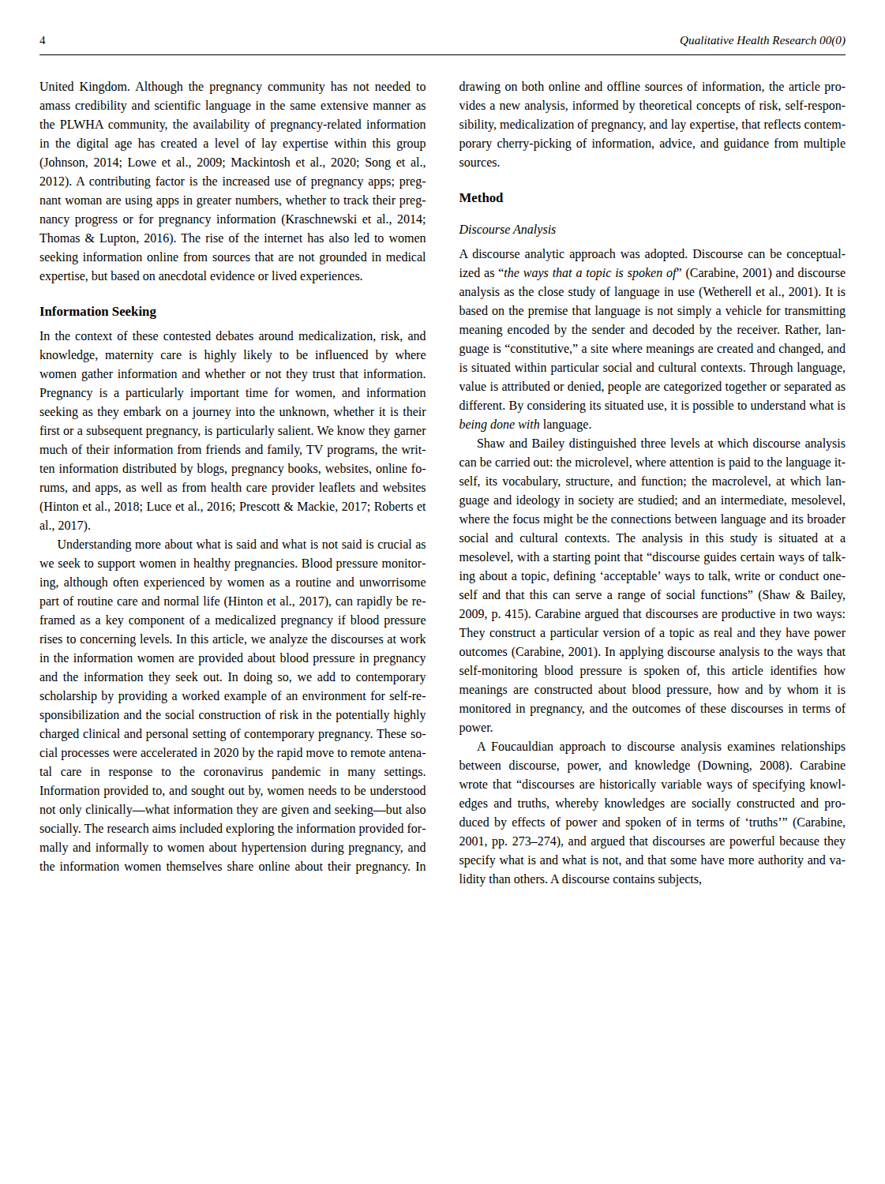4 Qualitative Health Research 00(0)
United Kingdom. Although the pregnancy community has not needed to amass credibility and scientific language in the same extensive manner as the PLWHA community, the availability of pregnancy-related information in the digital age has created a level of lay expertise within this group (Johnson, 2014; Lowe et al., 2009; Mackintosh et al., 2020; Song et al., 2012). A contributing factor is the increased use of pregnancy apps; pregnant woman are using apps in greater numbers, whether to track their pregnancy progress or for pregnancy information (Kraschnewski et al., 2014; Thomas & Lupton, 2016). The rise of the internet has also led to women seeking information online from sources that are not grounded in medical expertise, but based on anecdotal evidence or lived experiences.
Information Seeking
In the context of these contested debates around medicalization, risk, and knowledge, maternity care is highly likely to be influenced by where women gather information and whether or not they trust that information. Pregnancy is a particularly important time for women, and information seeking as they embark on a journey into the unknown, whether it is their first or a subsequent pregnancy, is particularly salient. We know they garner much of their information from friends and family, TV programs, the written information distributed by blogs, pregnancy books, websites, online forums, and apps, as well as from health care provider leaflets and websites (Hinton et al., 2018; Luce et al., 2016; Prescott & Mackie, 2017; Roberts et al., 2017).
Understanding more about what is said and what is not said is crucial as we seek to support women in healthy pregnancies. Blood pressure monitoring, although often experienced by women as a routine and unworrisome part of routine care and normal life (Hinton et al., 2017), can rapidly be reframed as a key component of a medicalized pregnancy if blood pressure rises to concerning levels. In this article, we analyze the discourses at work in the information women are provided about blood pressure in pregnancy and the information they seek out. In doing so, we add to contemporary scholarship by providing a worked example of an environment for self-responsibilization and the social construction of risk in the potentially highly charged clinical and personal setting of contemporary pregnancy. These social processes were accelerated in 2020 by the rapid move to remote antenatal care in response to the coronavirus pandemic in many settings. Information provided to, and sought out by, women needs to be understood not only clinically—what information they are given and seeking—but also socially. The research aims included exploring the information provided formally and informally to women about hypertension during pregnancy, and the information women themselves share online about their pregnancy. In drawing on both online and offline sources of information, the article provides a new analysis, informed by theoretical concepts of risk, self-responsibility, medicalization of pregnancy, and lay expertise, that reflects contemporary cherry-picking of information, advice, and guidance from multiple sources.
Method
Discourse Analysis
A discourse analytic approach was adopted. Discourse can be conceptualized as “the ways that a topic is spoken of” (Carabine, 2001) and discourse analysis as the close study of language in use (Wetherell et al., 2001). It is based on the premise that language is not simply a vehicle for transmitting meaning encoded by the sender and decoded by the receiver. Rather, language is “constitutive,” a site where meanings are created and changed, and is situated within particular social and cultural contexts. Through language, value is attributed or denied, people are categorized together or separated as different. By considering its situated use, it is possible to understand what is being done with language.
Shaw and Bailey distinguished three levels at which discourse analysis can be carried out: the microlevel, where attention is paid to the language itself, its vocabulary, structure, and function; the macrolevel, at which language and ideology in society are studied; and an intermediate, mesolevel, where the focus might be the connections between language and its broader social and cultural contexts. The analysis in this study is situated at a mesolevel, with a starting point that “discourse guides certain ways of talking about a topic, defining ‘acceptable’ ways to talk, write or conduct oneself and that this can serve a range of social functions” (Shaw & Bailey, 2009, p. 415). Carabine argued that discourses are productive in two ways: They construct a particular version of a topic as real and they have power outcomes (Carabine, 2001). In applying discourse analysis to the ways that self-monitoring blood pressure is spoken of, this article identifies how meanings are constructed about blood pressure, how and by whom it is monitored in pregnancy, and the outcomes of these discourses in terms of power.
A Foucauldian approach to discourse analysis examines relationships between discourse, power, and knowledge (Downing, 2008). Carabine wrote that “discourses are historically variable ways of specifying knowledges and truths, whereby knowledges are socially constructed and produced by effects of power and spoken of in terms of ‘truths’” (Carabine, 2001, pp. 273–274), and argued that discourses are powerful because they specify what is and what is not, and that some have more authority and validity than others. A discourse contains subjects,